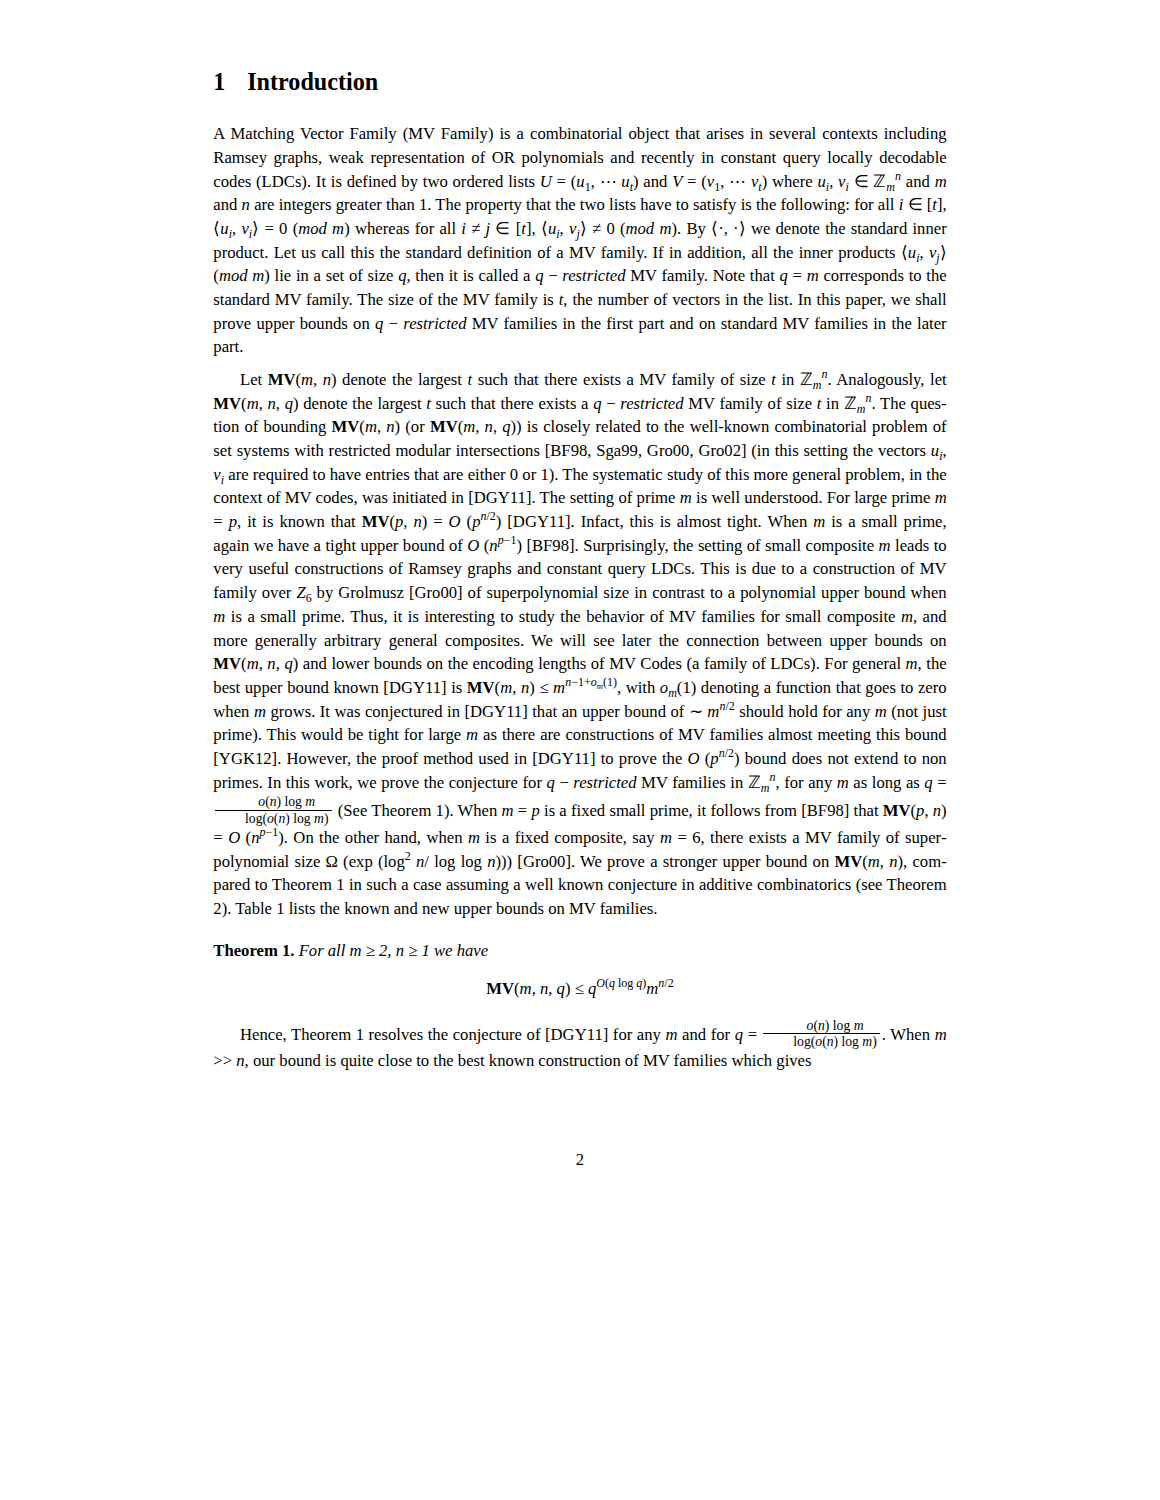1 Introduction
A Matching Vector Family (MV Family) is a combinatorial object that arises in several contexts including Ramsey graphs, weak representation of OR polynomials and recently in constant query locally decodable codes (LDCs). It is defined by two ordered lists U = (u1, ⋯ ut) and V = (v1, ⋯ vt) where ui, vi ∈ ℤmn and m and n are integers greater than 1. The property that the two lists have to satisfy is the following: for all i ∈ [t], ⟨ui, vi⟩ = 0 (mod m) whereas for all i ≠ j ∈ [t], ⟨ui, vj⟩ ≠ 0 (mod m). By ⟨·, ·⟩ we denote the standard inner product. Let us call this the standard definition of a MV family. If in addition, all the inner products ⟨ui, vj⟩ (mod m) lie in a set of size q, then it is called a q − restricted MV family. Note that q = m corresponds to the standard MV family. The size of the MV family is t, the number of vectors in the list. In this paper, we shall prove upper bounds on q − restricted MV families in the first part and on standard MV families in the later part.
Let MV(m, n) denote the largest t such that there exists a MV family of size t in ℤmn. Analogously, let MV(m, n, q) denote the largest t such that there exists a q − restricted MV family of size t in ℤmn. The question of bounding MV(m, n) (or MV(m, n, q)) is closely related to the well-known combinatorial problem of set systems with restricted modular intersections [BF98, Sga99, Gro00, Gro02] (in this setting the vectors ui, vi are required to have entries that are either 0 or 1). The systematic study of this more general problem, in the context of MV codes, was initiated in [DGY11]. The setting of prime m is well understood. For large prime m = p, it is known that MV(p, n) = O (pn/2) [DGY11]. Infact, this is almost tight. When m is a small prime, again we have a tight upper bound of O (np−1) [BF98]. Surprisingly, the setting of small composite m leads to very useful constructions of Ramsey graphs and constant query LDCs. This is due to a construction of MV family over Z6 by Grolmusz [Gro00] of superpolynomial size in contrast to a polynomial upper bound when m is a small prime. Thus, it is interesting to study the behavior of MV families for small composite m, and more generally arbitrary general composites. We will see later the connection between upper bounds on MV(m, n, q) and lower bounds on the encoding lengths of MV Codes (a family of LDCs). For general m, the best upper bound known [DGY11] is MV(m, n) ≤ mn−1+om(1), with om(1) denoting a function that goes to zero when m grows. It was conjectured in [DGY11] that an upper bound of ∼ mn/2 should hold for any m (not just prime). This would be tight for large m as there are constructions of MV families almost meeting this bound [YGK12]. However, the proof method used in [DGY11] to prove the O (pn/2) bound does not extend to non primes. In this work, we prove the conjecture for q − restricted MV families in ℤmn, for any m as long as q = o(n) log m log(o(n) log m) (See Theorem 1). When m = p is a fixed small prime, it follows from [BF98] that MV(p, n) = O (np−1). On the other hand, when m is a fixed composite, say m = 6, there exists a MV family of superpolynomial size Ω (exp (log2 n/ log log n))) [Gro00]. We prove a stronger upper bound on MV(m, n), compared to Theorem 1 in such a case assuming a well known conjecture in additive combinatorics (see Theorem 2). Table 1 lists the known and new upper bounds on MV families.
Theorem 1. For all m ≥ 2, n ≥ 1 we have
MV(m, n, q) ≤ qO(q log q)mn/2
Hence, Theorem 1 resolves the conjecture of [DGY11] for any m and for q = o(n) log m log(o(n) log m). When m >> n, our bound is quite close to the best known construction of MV families which gives
2